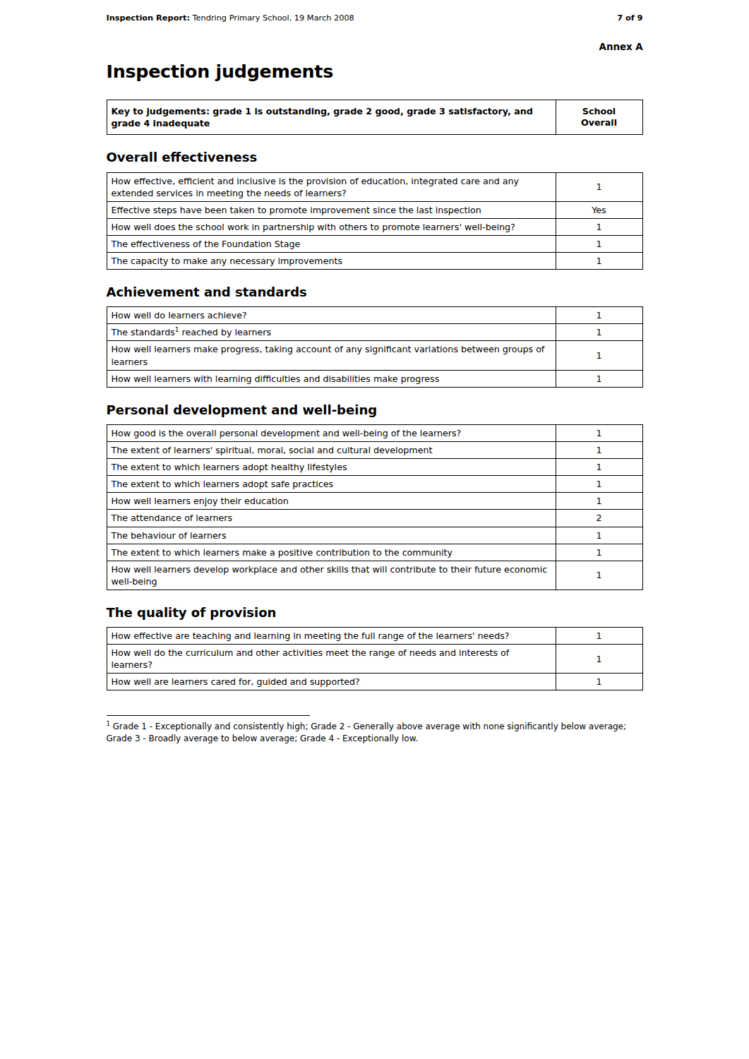Inspection Report: Tendring Primary School, 19 March 2008
7 of 9
Annex A
Inspection judgements
| Key to judgements: grade 1 is outstanding, grade 2 good, grade 3 satisfactory, and grade 4 inadequate | School Overall |
Overall effectiveness
| How effective, efficient and inclusive is the provision of education, integrated care and any extended services in meeting the needs of learners? | 1 |
| Effective steps have been taken to promote improvement since the last inspection | Yes |
| How well does the school work in partnership with others to promote learners' well-being? | 1 |
| The effectiveness of the Foundation Stage | 1 |
| The capacity to make any necessary improvements | 1 |
Achievement and standards
| How well do learners achieve? | 1 |
| The standards 1 reached by learners | 1 |
| How well learners make progress, taking account of any significant variations between groups of learners | 1 |
| How well learners with learning difficulties and disabilities make progress | 1 |
Personal development and well-being
| How good is the overall personal development and well-being of the learners? | 1 |
| The extent of learners' spiritual, moral, social and cultural development | 1 |
| The extent to which learners adopt healthy lifestyles | 1 |
| The extent to which learners adopt safe practices | 1 |
| How well learners enjoy their education | 1 |
| The attendance of learners | 2 |
| The behaviour of learners | 1 |
| The extent to which learners make a positive contribution to the community | 1 |
| How well learners develop workplace and other skills that will contribute to their future economic well-being | 1 |
The quality of provision
| How effective are teaching and learning in meeting the full range of the learners' needs? | 1 |
| How well do the curriculum and other activities meet the range of needs and interests of learners? | 1 |
| How well are learners cared for, guided and supported? | 1 |
1 Grade 1 - Exceptionally and consistently high; Grade 2 - Generally above average with none significantly below average; Grade 3 - Broadly average to below average; Grade 4 - Exceptionally low.